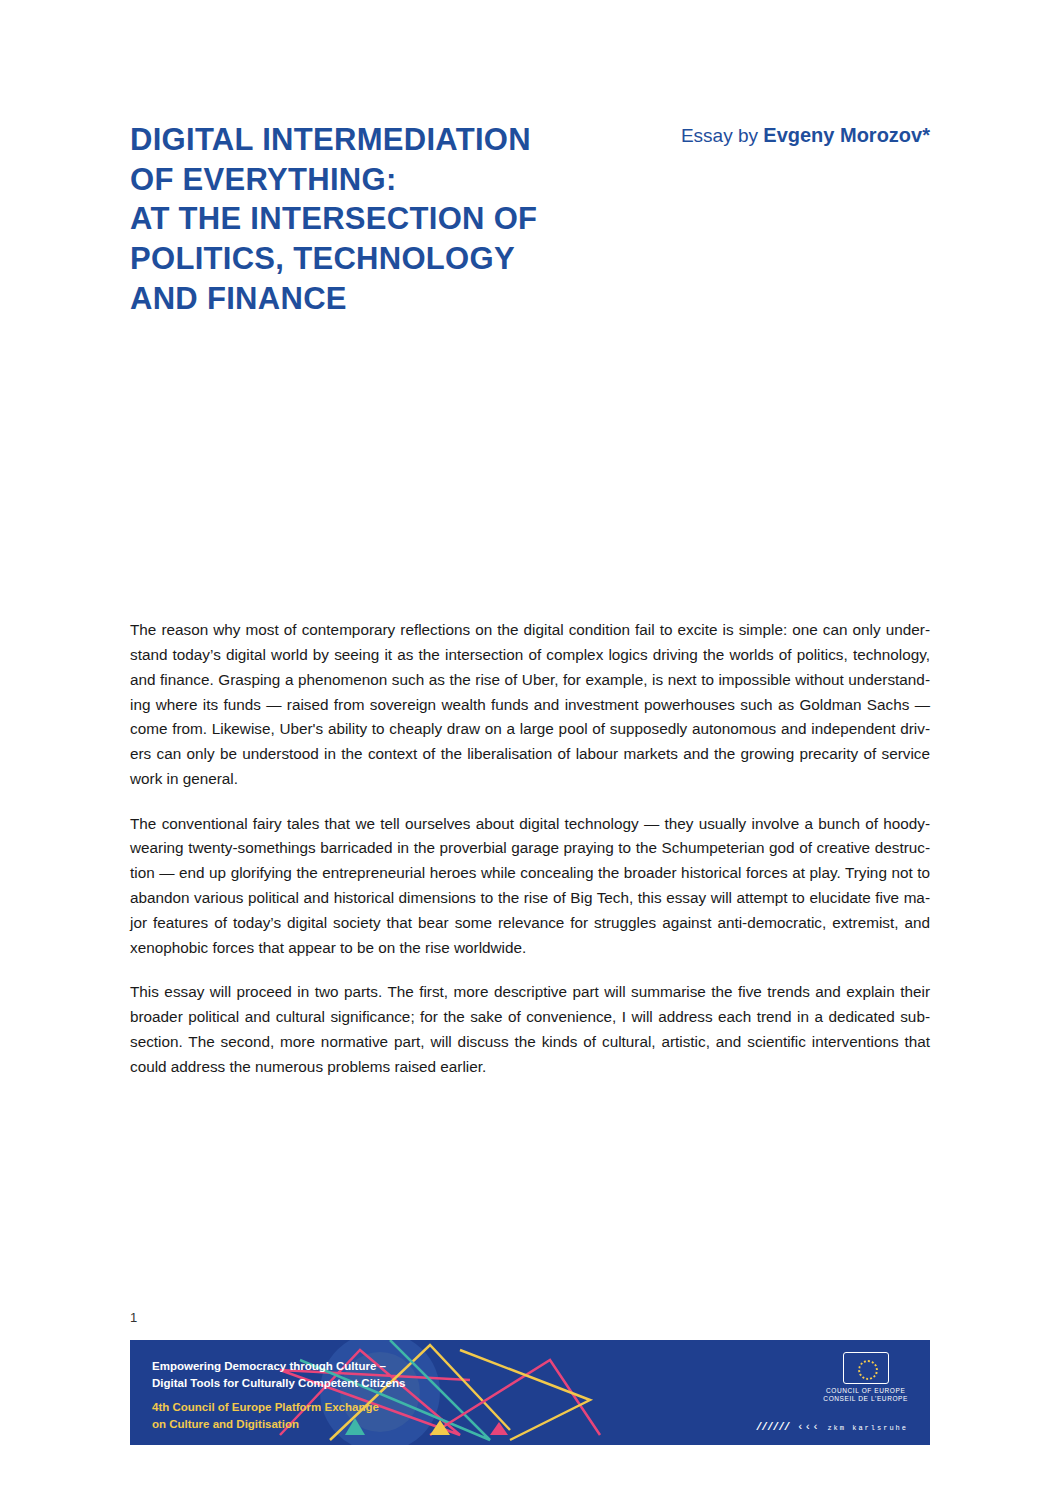Digital Intermediation
of Everything:
At the Intersection of
Politics, Technology
and Finance
Essay by Evgeny Morozov*
The reason why most of contemporary reflections on the digital condition fail to excite is simple: one can only understand today’s digital world by seeing it as the intersection of complex logics driving the worlds of politics, technology, and finance. Grasping a phenomenon such as the rise of Uber, for example, is next to impossible without understanding where its funds — raised from sovereign wealth funds and investment powerhouses such as Goldman Sachs — come from. Likewise, Uber's ability to cheaply draw on a large pool of supposedly autonomous and independent drivers can only be understood in the context of the liberalisation of labour markets and the growing precarity of service work in general.
The conventional fairy tales that we tell ourselves about digital technology — they usually involve a bunch of hoody-wearing twenty-somethings barricaded in the proverbial garage praying to the Schumpeterian god of creative destruction — end up glorifying the entrepreneurial heroes while concealing the broader historical forces at play. Trying not to abandon various political and historical dimensions to the rise of Big Tech, this essay will attempt to elucidate five major features of today’s digital society that bear some relevance for struggles against anti-democratic, extremist, and xenophobic forces that appear to be on the rise worldwide.
This essay will proceed in two parts. The first, more descriptive part will summarise the five trends and explain their broader political and cultural significance; for the sake of convenience, I will address each trend in a dedicated subsection. The second, more normative part, will discuss the kinds of cultural, artistic, and scientific interventions that could address the numerous problems raised earlier.
1
Empowering Democracy through Culture –
Digital Tools for Culturally Competent Citizens
4th Council of Europe Platform Exchange on Culture and Digitisation
COUNCIL OF EUROPE
CONSEIL DE L'EUROPE
////// ‹‹‹ zkm karlsruhe